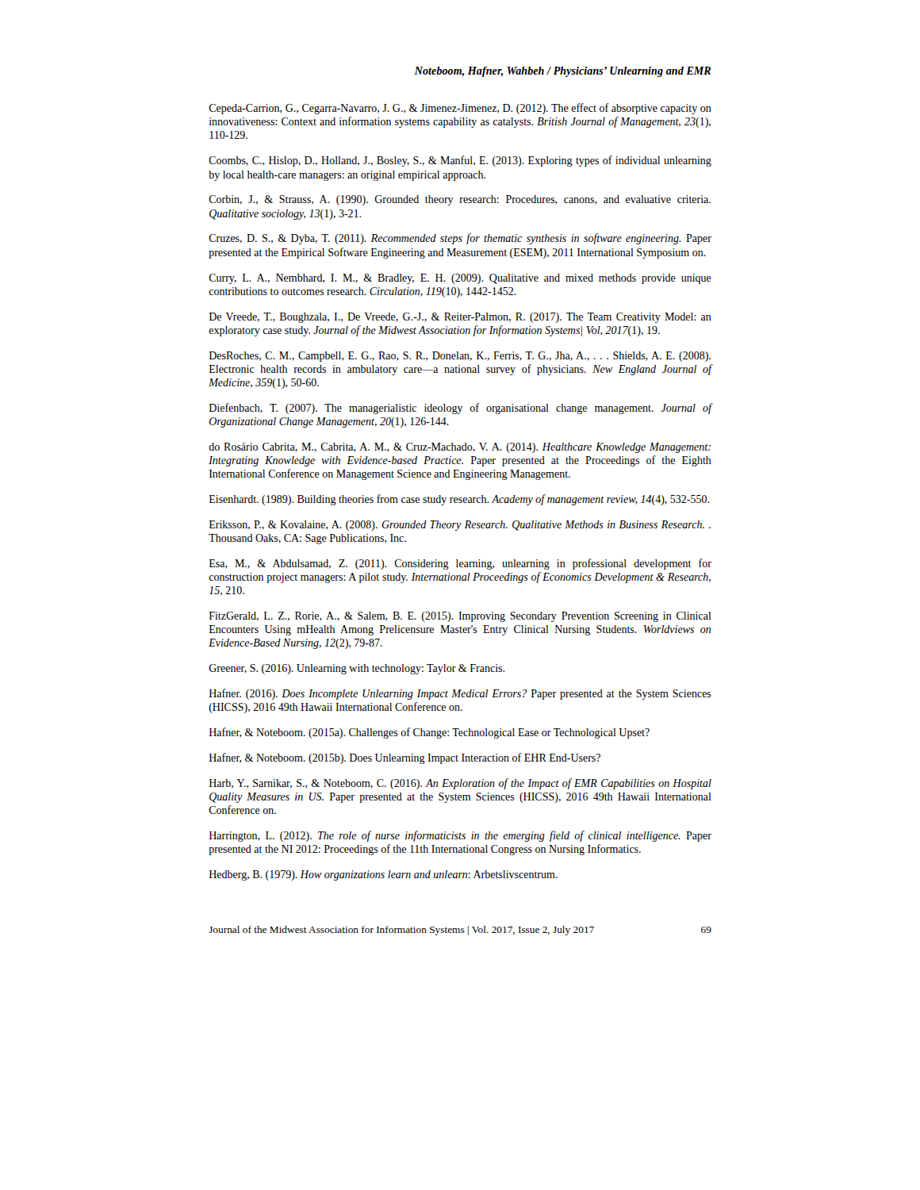Noteboom, Hafner, Wahbeh / Physicians’ Unlearning and EMR
Cepeda‐Carrion, G., Cegarra‐Navarro, J. G., & Jimenez‐Jimenez, D. (2012). The effect of absorptive capacity on innovativeness: Context and information systems capability as catalysts. British Journal of Management, 23(1), 110-129.
Coombs, C., Hislop, D., Holland, J., Bosley, S., & Manful, E. (2013). Exploring types of individual unlearning by local health-care managers: an original empirical approach.
Corbin, J., & Strauss, A. (1990). Grounded theory research: Procedures, canons, and evaluative criteria. Qualitative sociology, 13(1), 3-21.
Cruzes, D. S., & Dyba, T. (2011). Recommended steps for thematic synthesis in software engineering. Paper presented at the Empirical Software Engineering and Measurement (ESEM), 2011 International Symposium on.
Curry, L. A., Nembhard, I. M., & Bradley, E. H. (2009). Qualitative and mixed methods provide unique contributions to outcomes research. Circulation, 119(10), 1442-1452.
De Vreede, T., Boughzala, I., De Vreede, G.-J., & Reiter-Palmon, R. (2017). The Team Creativity Model: an exploratory case study. Journal of the Midwest Association for Information Systems| Vol, 2017(1), 19.
DesRoches, C. M., Campbell, E. G., Rao, S. R., Donelan, K., Ferris, T. G., Jha, A., . . . Shields, A. E. (2008). Electronic health records in ambulatory care—a national survey of physicians. New England Journal of Medicine, 359(1), 50-60.
Diefenbach, T. (2007). The managerialistic ideology of organisational change management. Journal of Organizational Change Management, 20(1), 126-144.
do Rosário Cabrita, M., Cabrita, A. M., & Cruz-Machado, V. A. (2014). Healthcare Knowledge Management: Integrating Knowledge with Evidence-based Practice. Paper presented at the Proceedings of the Eighth International Conference on Management Science and Engineering Management.
Eisenhardt. (1989). Building theories from case study research. Academy of management review, 14(4), 532-550.
Eriksson, P., & Kovalaine, A. (2008). Grounded Theory Research. Qualitative Methods in Business Research. . Thousand Oaks, CA: Sage Publications, Inc.
Esa, M., & Abdulsamad, Z. (2011). Considering learning, unlearning in professional development for construction project managers: A pilot study. International Proceedings of Economics Development & Research, 15, 210.
FitzGerald, L. Z., Rorie, A., & Salem, B. E. (2015). Improving Secondary Prevention Screening in Clinical Encounters Using mHealth Among Prelicensure Master's Entry Clinical Nursing Students. Worldviews on Evidence‐Based Nursing, 12(2), 79-87.
Greener, S. (2016). Unlearning with technology: Taylor & Francis.
Hafner. (2016). Does Incomplete Unlearning Impact Medical Errors? Paper presented at the System Sciences (HICSS), 2016 49th Hawaii International Conference on.
Hafner, & Noteboom. (2015a). Challenges of Change: Technological Ease or Technological Upset?
Hafner, & Noteboom. (2015b). Does Unlearning Impact Interaction of EHR End-Users?
Harb, Y., Sarnikar, S., & Noteboom, C. (2016). An Exploration of the Impact of EMR Capabilities on Hospital Quality Measures in US. Paper presented at the System Sciences (HICSS), 2016 49th Hawaii International Conference on.
Harrington, L. (2012). The role of nurse informaticists in the emerging field of clinical intelligence. Paper presented at the NI 2012: Proceedings of the 11th International Congress on Nursing Informatics.
Hedberg, B. (1979). How organizations learn and unlearn: Arbetslivscentrum.
Journal of the Midwest Association for Information Systems | Vol. 2017, Issue 2, July 2017
69